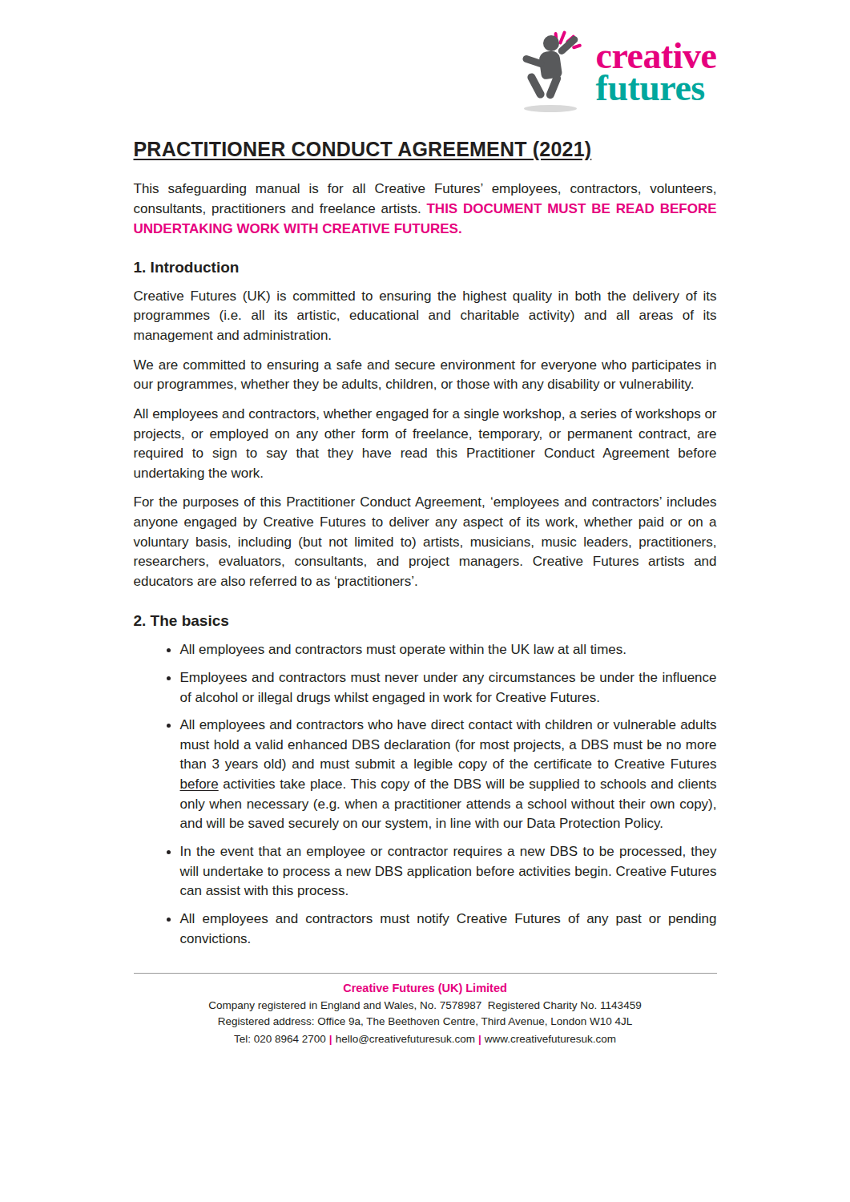creative futures
PRACTITIONER CONDUCT AGREEMENT (2021)
This safeguarding manual is for all Creative Futures’ employees, contractors, volunteers, consultants, practitioners and freelance artists. THIS DOCUMENT MUST BE READ BEFORE UNDERTAKING WORK WITH CREATIVE FUTURES.
1. Introduction
Creative Futures (UK) is committed to ensuring the highest quality in both the delivery of its programmes (i.e. all its artistic, educational and charitable activity) and all areas of its management and administration.
We are committed to ensuring a safe and secure environment for everyone who participates in our programmes, whether they be adults, children, or those with any disability or vulnerability.
All employees and contractors, whether engaged for a single workshop, a series of workshops or projects, or employed on any other form of freelance, temporary, or permanent contract, are required to sign to say that they have read this Practitioner Conduct Agreement before undertaking the work.
For the purposes of this Practitioner Conduct Agreement, ‘employees and contractors’ includes anyone engaged by Creative Futures to deliver any aspect of its work, whether paid or on a voluntary basis, including (but not limited to) artists, musicians, music leaders, practitioners, researchers, evaluators, consultants, and project managers. Creative Futures artists and educators are also referred to as ‘practitioners’.
2. The basics
All employees and contractors must operate within the UK law at all times.
Employees and contractors must never under any circumstances be under the influence of alcohol or illegal drugs whilst engaged in work for Creative Futures.
All employees and contractors who have direct contact with children or vulnerable adults must hold a valid enhanced DBS declaration (for most projects, a DBS must be no more than 3 years old) and must submit a legible copy of the certificate to Creative Futures before activities take place. This copy of the DBS will be supplied to schools and clients only when necessary (e.g. when a practitioner attends a school without their own copy), and will be saved securely on our system, in line with our Data Protection Policy.
In the event that an employee or contractor requires a new DBS to be processed, they will undertake to process a new DBS application before activities begin. Creative Futures can assist with this process.
All employees and contractors must notify Creative Futures of any past or pending convictions.
Creative Futures (UK) Limited
Company registered in England and Wales, No. 7578987 Registered Charity No. 1143459
Registered address: Office 9a, The Beethoven Centre, Third Avenue, London W10 4JL
Tel: 020 8964 2700|hello@creativefuturesuk.com|www.creativefuturesuk.com